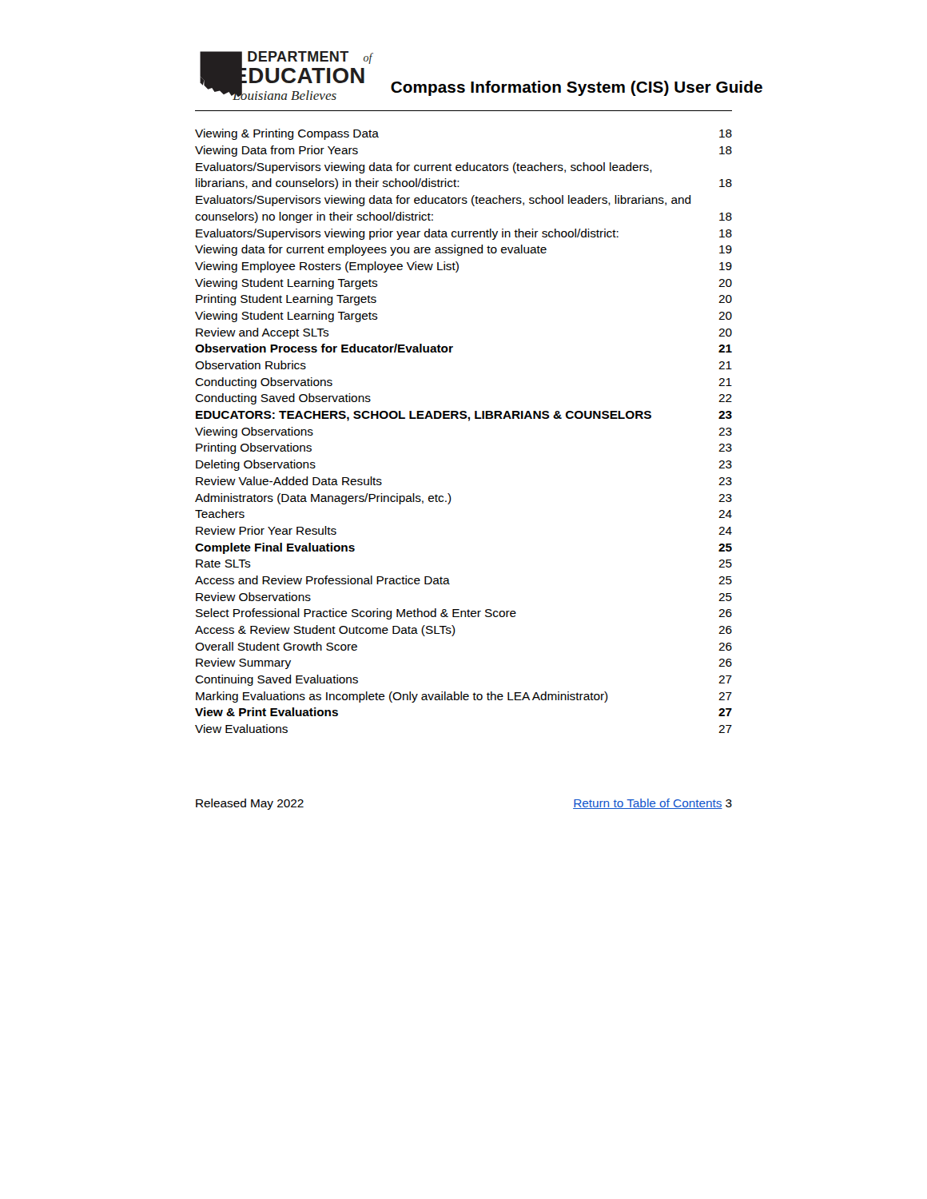DEPARTMENT of EDUCATION Louisiana Believes
Compass Information System (CIS) User Guide
Viewing & Printing Compass Data 18
Viewing Data from Prior Years 18
Evaluators/Supervisors viewing data for current educators (teachers, school leaders, librarians, and counselors) in their school/district: 18
Evaluators/Supervisors viewing data for educators (teachers, school leaders, librarians, and counselors) no longer in their school/district: 18
Evaluators/Supervisors viewing prior year data currently in their school/district: 18
Viewing data for current employees you are assigned to evaluate 19
Viewing Employee Rosters (Employee View List) 19
Viewing Student Learning Targets 20
Printing Student Learning Targets 20
Viewing Student Learning Targets 20
Review and Accept SLTs 20
Observation Process for Educator/Evaluator 21
Observation Rubrics 21
Conducting Observations 21
Conducting Saved Observations 22
EDUCATORS: TEACHERS, SCHOOL LEADERS, LIBRARIANS & COUNSELORS 23
Viewing Observations 23
Printing Observations 23
Deleting Observations 23
Review Value-Added Data Results 23
Administrators (Data Managers/Principals, etc.) 23
Teachers 24
Review Prior Year Results 24
Complete Final Evaluations 25
Rate SLTs 25
Access and Review Professional Practice Data 25
Review Observations 25
Select Professional Practice Scoring Method & Enter Score 26
Access & Review Student Outcome Data (SLTs) 26
Overall Student Growth Score 26
Review Summary 26
Continuing Saved Evaluations 27
Marking Evaluations as Incomplete (Only available to the LEA Administrator) 27
View & Print Evaluations 27
View Evaluations 27
Released May 2022
Return to Table of Contents 3